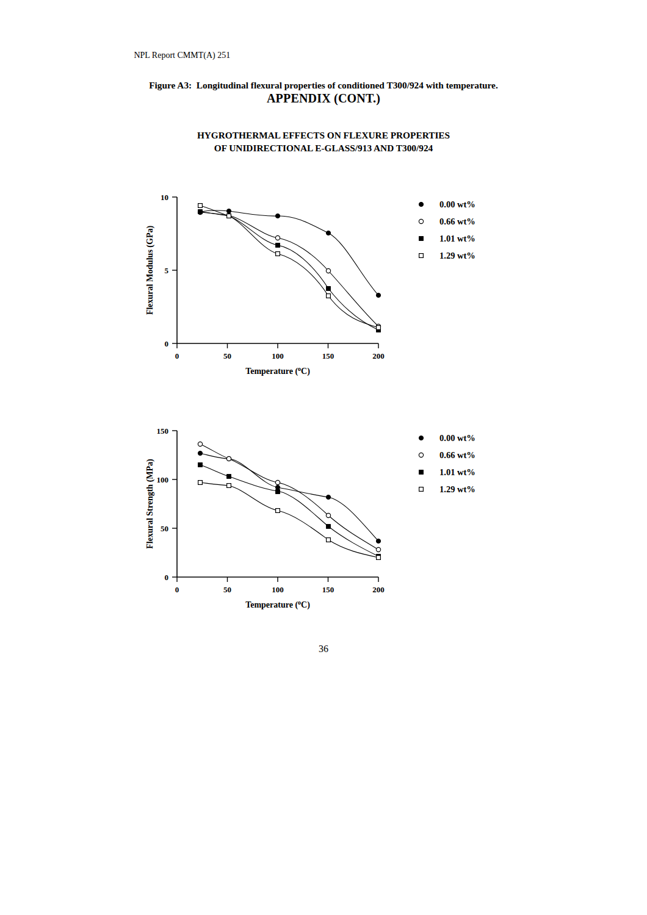NPL Report CMMT(A) 251
Figure A3: Longitudinal flexural properties of conditioned T300/924 with temperature.
APPENDIX (CONT.)
HYGROTHERMAL EFFECTS ON FLEXURE PROPERTIES
OF UNIDIRECTIONAL E-GLASS/913 AND T300/924
0 5 10 0 50 100 150 200 Flexural Modulus (GPa) Temperature (oC) 0.00 wt% 0.66 wt% 1.01 wt% 1.29 wt%
0 50 100 150 0 50 100 150 200 Flexural Strength (MPa) Temperature (oC) 0.00 wt% 0.66 wt% 1.01 wt% 1.29 wt%
36